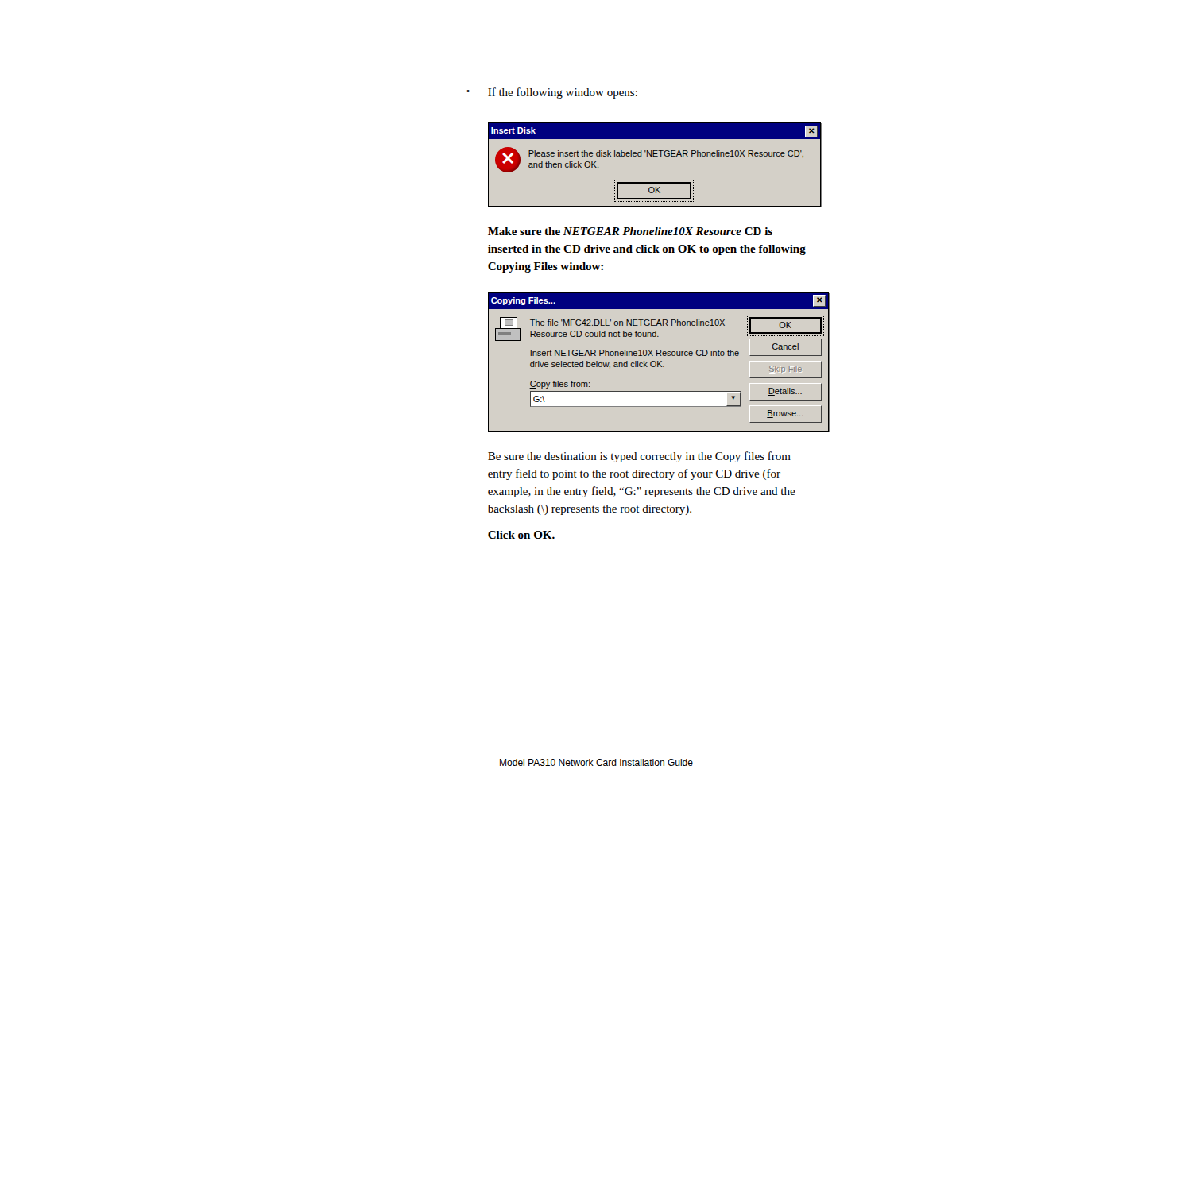•
If the following window opens:
Insert Disk ✕
✕
Please insert the disk labeled 'NETGEAR Phoneline10X Resource CD', and then click OK.
OK
Make sure the NETGEAR Phoneline10X Resource CD is inserted in the CD drive and click on OK to open the following Copying Files window:
Copying Files... ✕
The file 'MFC42.DLL' on NETGEAR Phoneline10X Resource CD could not be found.
Insert NETGEAR Phoneline10X Resource CD into the drive selected below, and click OK.
Copy files from:
G:\
▼
OK Cancel Skip File Details... Browse...
Be sure the destination is typed correctly in the Copy files from entry field to point to the root directory of your CD drive (for example, in the entry field, “G:” represents the CD drive and the backslash (\) represents the root directory).
Click on OK.
Model PA310 Network Card Installation Guide